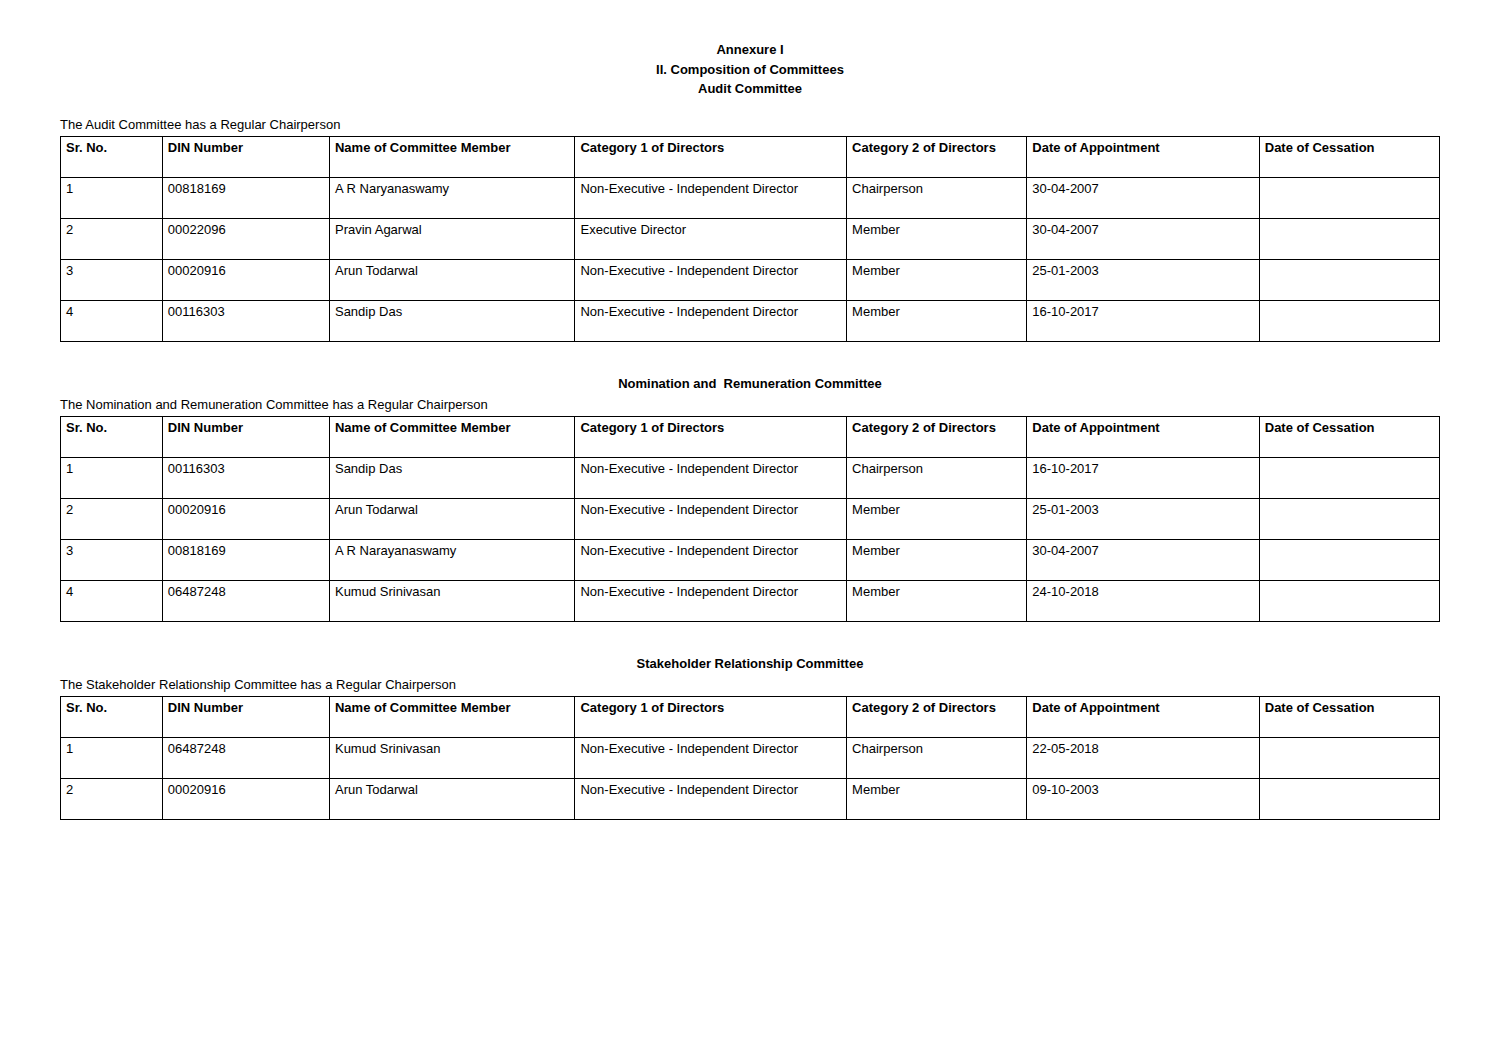Annexure I
II. Composition of Committees
Audit Committee
The Audit Committee has a Regular Chairperson
| Sr. No. | DIN Number | Name of Committee Member | Category 1 of Directors | Category 2 of Directors | Date of Appointment | Date of Cessation |
| --- | --- | --- | --- | --- | --- | --- |
| 1 | 00818169 | A R Naryanaswamy | Non-Executive - Independent Director | Chairperson | 30-04-2007 | |
| 2 | 00022096 | Pravin Agarwal | Executive Director | Member | 30-04-2007 | |
| 3 | 00020916 | Arun Todarwal | Non-Executive - Independent Director | Member | 25-01-2003 | |
| 4 | 00116303 | Sandip Das | Non-Executive - Independent Director | Member | 16-10-2017 | |
Nomination and Remuneration Committee
The Nomination and Remuneration Committee has a Regular Chairperson
| Sr. No. | DIN Number | Name of Committee Member | Category 1 of Directors | Category 2 of Directors | Date of Appointment | Date of Cessation |
| --- | --- | --- | --- | --- | --- | --- |
| 1 | 00116303 | Sandip Das | Non-Executive - Independent Director | Chairperson | 16-10-2017 | |
| 2 | 00020916 | Arun Todarwal | Non-Executive - Independent Director | Member | 25-01-2003 | |
| 3 | 00818169 | A R Narayanaswamy | Non-Executive - Independent Director | Member | 30-04-2007 | |
| 4 | 06487248 | Kumud Srinivasan | Non-Executive - Independent Director | Member | 24-10-2018 | |
Stakeholder Relationship Committee
The Stakeholder Relationship Committee has a Regular Chairperson
| Sr. No. | DIN Number | Name of Committee Member | Category 1 of Directors | Category 2 of Directors | Date of Appointment | Date of Cessation |
| --- | --- | --- | --- | --- | --- | --- |
| 1 | 06487248 | Kumud Srinivasan | Non-Executive - Independent Director | Chairperson | 22-05-2018 | |
| 2 | 00020916 | Arun Todarwal | Non-Executive - Independent Director | Member | 09-10-2003 | |